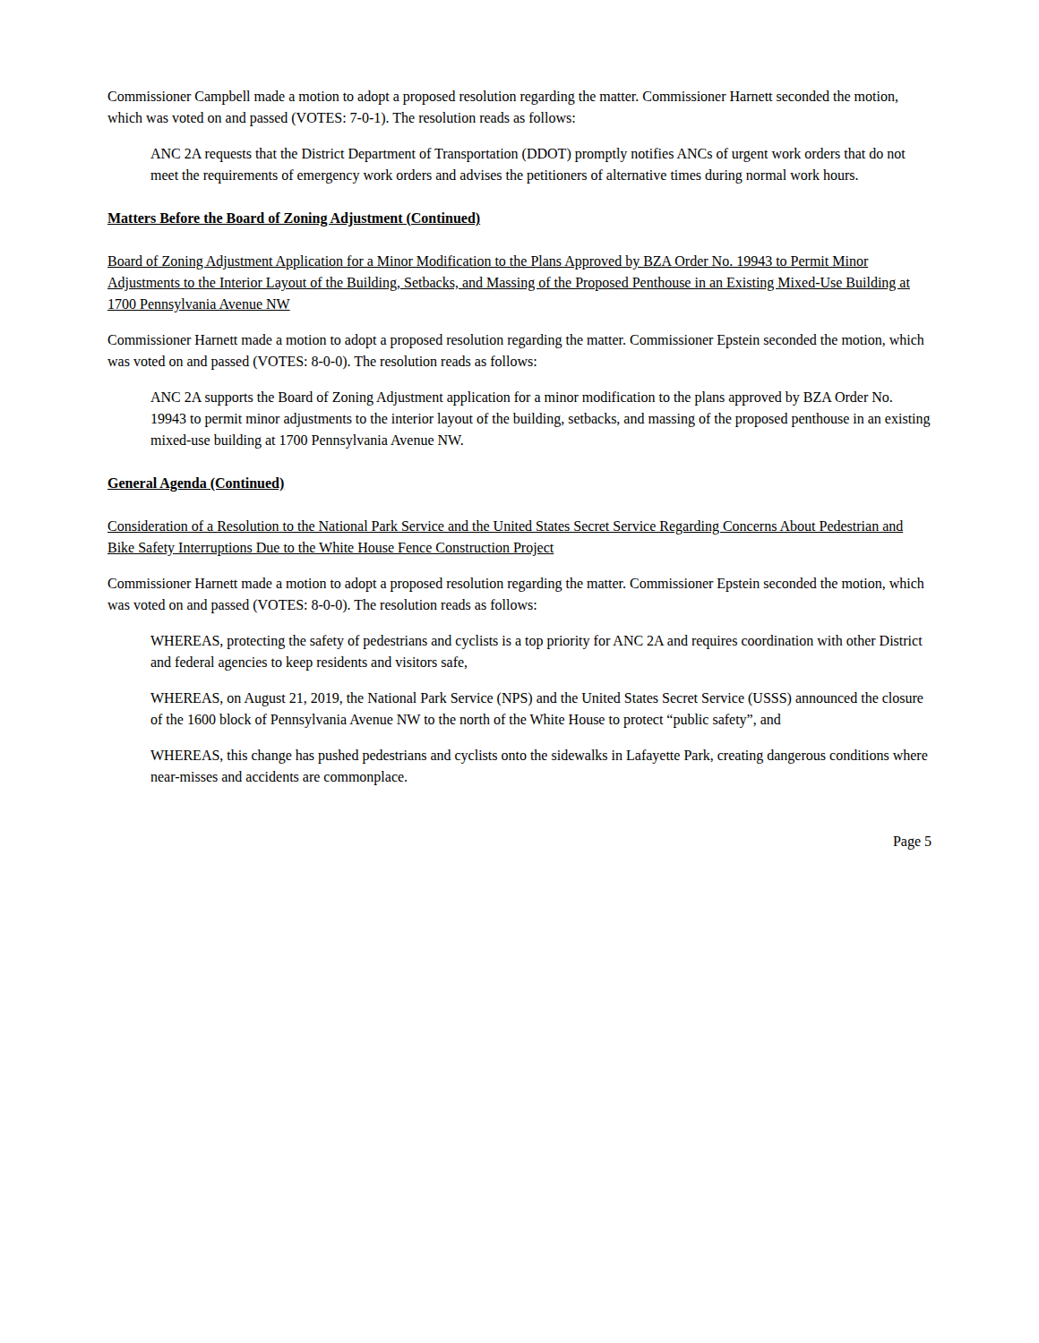Commissioner Campbell made a motion to adopt a proposed resolution regarding the matter. Commissioner Harnett seconded the motion, which was voted on and passed (VOTES: 7-0-1). The resolution reads as follows:
ANC 2A requests that the District Department of Transportation (DDOT) promptly notifies ANCs of urgent work orders that do not meet the requirements of emergency work orders and advises the petitioners of alternative times during normal work hours.
Matters Before the Board of Zoning Adjustment (Continued)
Board of Zoning Adjustment Application for a Minor Modification to the Plans Approved by BZA Order No. 19943 to Permit Minor Adjustments to the Interior Layout of the Building, Setbacks, and Massing of the Proposed Penthouse in an Existing Mixed-Use Building at 1700 Pennsylvania Avenue NW
Commissioner Harnett made a motion to adopt a proposed resolution regarding the matter. Commissioner Epstein seconded the motion, which was voted on and passed (VOTES: 8-0-0). The resolution reads as follows:
ANC 2A supports the Board of Zoning Adjustment application for a minor modification to the plans approved by BZA Order No. 19943 to permit minor adjustments to the interior layout of the building, setbacks, and massing of the proposed penthouse in an existing mixed-use building at 1700 Pennsylvania Avenue NW.
General Agenda (Continued)
Consideration of a Resolution to the National Park Service and the United States Secret Service Regarding Concerns About Pedestrian and Bike Safety Interruptions Due to the White House Fence Construction Project
Commissioner Harnett made a motion to adopt a proposed resolution regarding the matter. Commissioner Epstein seconded the motion, which was voted on and passed (VOTES: 8-0-0). The resolution reads as follows:
WHEREAS, protecting the safety of pedestrians and cyclists is a top priority for ANC 2A and requires coordination with other District and federal agencies to keep residents and visitors safe,
WHEREAS, on August 21, 2019, the National Park Service (NPS) and the United States Secret Service (USSS) announced the closure of the 1600 block of Pennsylvania Avenue NW to the north of the White House to protect “public safety”, and
WHEREAS, this change has pushed pedestrians and cyclists onto the sidewalks in Lafayette Park, creating dangerous conditions where near-misses and accidents are commonplace.
Page 5